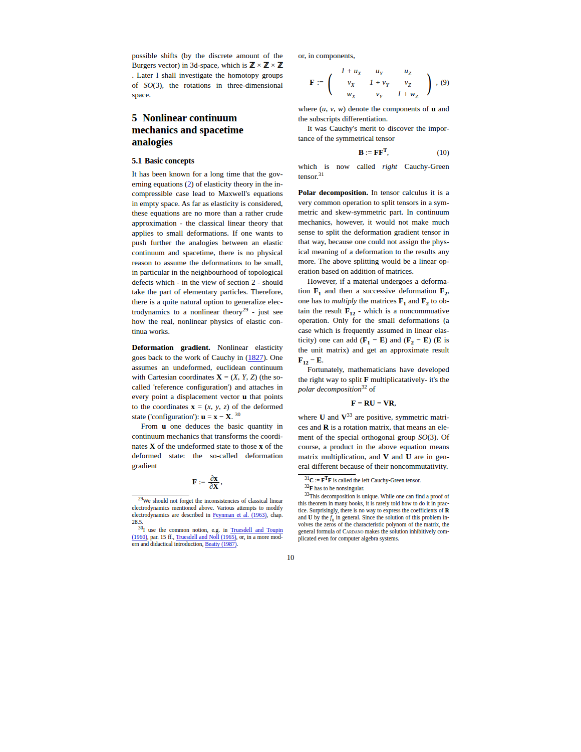possible shifts (by the discrete amount of the Burgers vector) in 3d-space, which is ℤ × ℤ × ℤ. Later I shall investigate the homotopy groups of SO(3), the rotations in three-dimensional space.
5 Nonlinear continuum mechanics and spacetime analogies
5.1 Basic concepts
It has been known for a long time that the governing equations (2) of elasticity theory in the incompressible case lead to Maxwell's equations in empty space. As far as elasticity is considered, these equations are no more than a rather crude approximation - the classical linear theory that applies to small deformations. If one wants to push further the analogies between an elastic continuum and spacetime, there is no physical reason to assume the deformations to be small, in particular in the neighbourhood of topological defects which - in the view of section 2 - should take the part of elementary particles. Therefore, there is a quite natural option to generalize electrodynamics to a nonlinear theory29 - just see how the real, nonlinear physics of elastic continua works.
Deformation gradient. Nonlinear elasticity goes back to the work of Cauchy in (1827). One assumes an undeformed, euclidean continuum with Cartesian coordinates X = (X, Y, Z) (the so-called 'reference configuration') and attaches in every point a displacement vector u that points to the coordinates x = (x, y, z) of the deformed state ('configuration'): u = x − X. 30
From u one deduces the basic quantity in continuum mechanics that transforms the coordinates X of the undeformed state to those x of the deformed state: the so-called deformation gradient
F := ∂x∂X,
29We should not forget the inconsistencies of classical linear electrodynamics mentioned above. Various attempts to modify electrodynamics are described in Feynman et al. (1963), chap. 28.5.
30I use the common notion, e.g. in Truesdell and Toupin (1960), par. 15 ff., Truesdell and Noll (1965), or, in a more modern and didactical introduction, Beatty (1987).
or, in components,
F := (
| 1 + u X | u Y | u Z |
| v X | 1 + v Y | v Z |
| w X | v Y | 1 + w Z |
) ,
(9)
where (u, v, w) denote the components of u and the subscripts differentiation.
It was Cauchy's merit to discover the importance of the symmetrical tensor
B := FFT, (10)
which is now called right Cauchy-Green tensor.31
Polar decomposition. In tensor calculus it is a very common operation to split tensors in a symmetric and skew-symmetric part. In continuum mechanics, however, it would not make much sense to split the deformation gradient tensor in that way, because one could not assign the physical meaning of a deformation to the results any more. The above splitting would be a linear operation based on addition of matrices.
However, if a material undergoes a deformation F1 and then a successive deformation F2, one has to multiply the matrices F1 and F2 to obtain the result F12 - which is a noncommuative operation. Only for the small deformations (a case which is frequently assumed in linear elasticity) one can add (F1 − E) and (F2 − E) (E is the unit matrix) and get an approximate result F12 − E.
Fortunately, mathematicians have developed the right way to split F multiplicatatively- it's the polar decomposition32 of
F = RU = VR,
where U and V33 are positive, symmetric matrices and R is a rotation matrix, that means an element of the special orthogonal group SO(3). Of course, a product in the above equation means matrix multiplication, and V and U are in general different because of their noncommutativity.
31C := FTF is called the left Cauchy-Green tensor.
32F has to be nonsingular.
33This decomposition is unique. While one can find a proof of this theorem in many books, it is rarely told how to do it in practice. Surprisingly, there is no way to express the coefficients of R and U by the fij in general. Since the solution of this problem involves the zeros of the characteristic polynom of the matrix, the general formula of Cardano makes the solution inhibitively complicated even for computer algebra systems.
10